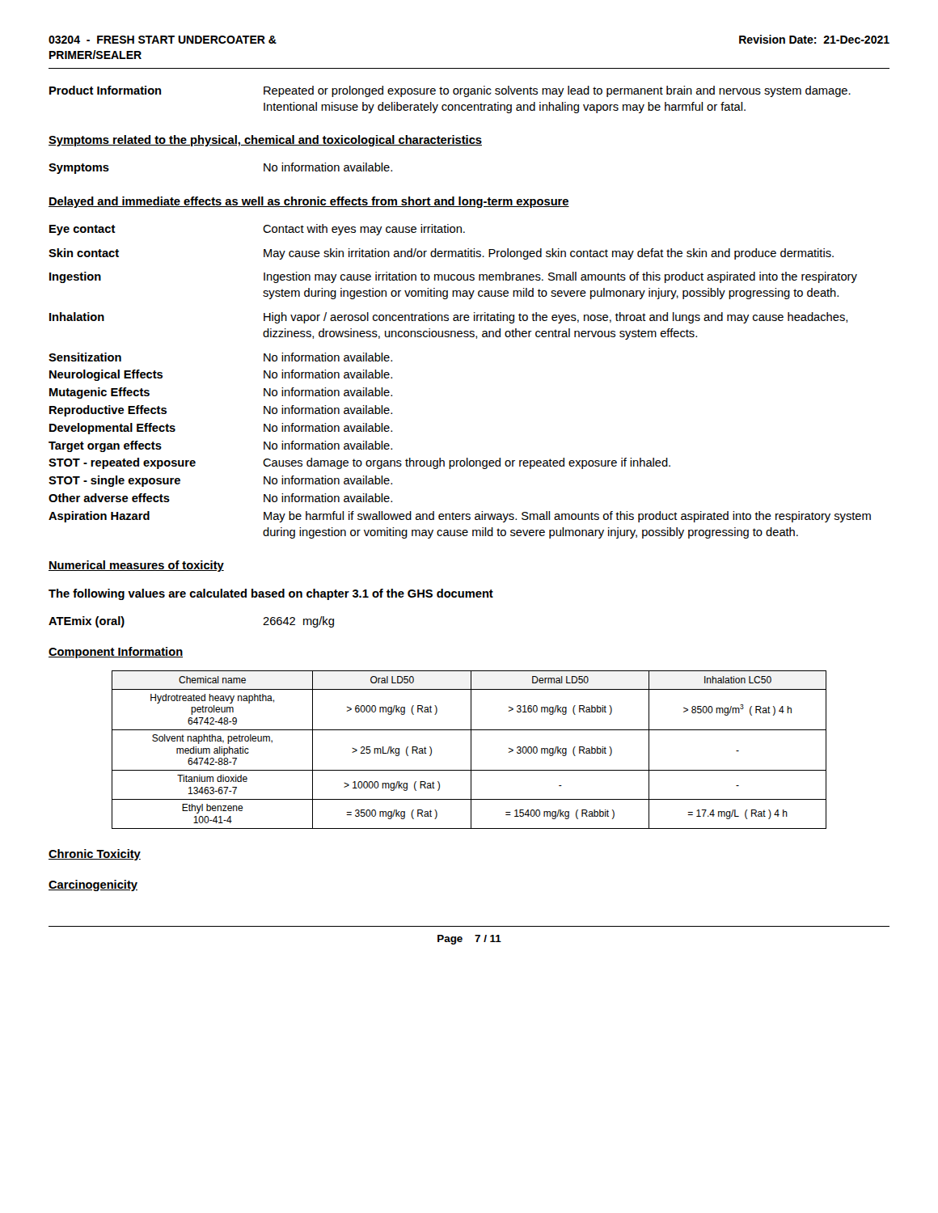03204 - FRESH START UNDERCOATER &
PRIMER/SEALER
Revision Date: 21-Dec-2021
Product Information
Repeated or prolonged exposure to organic solvents may lead to permanent brain and nervous system damage. Intentional misuse by deliberately concentrating and inhaling vapors may be harmful or fatal.
Symptoms related to the physical, chemical and toxicological characteristics
Symptoms
No information available.
Delayed and immediate effects as well as chronic effects from short and long-term exposure
Eye contact
Contact with eyes may cause irritation.
Skin contact
May cause skin irritation and/or dermatitis. Prolonged skin contact may defat the skin and produce dermatitis.
Ingestion
Ingestion may cause irritation to mucous membranes. Small amounts of this product aspirated into the respiratory system during ingestion or vomiting may cause mild to severe pulmonary injury, possibly progressing to death.
Inhalation
High vapor / aerosol concentrations are irritating to the eyes, nose, throat and lungs and may cause headaches, dizziness, drowsiness, unconsciousness, and other central nervous system effects.
Sensitization
No information available.
Neurological Effects
No information available.
Mutagenic Effects
No information available.
Reproductive Effects
No information available.
Developmental Effects
No information available.
Target organ effects
No information available.
STOT - repeated exposure
Causes damage to organs through prolonged or repeated exposure if inhaled.
STOT - single exposure
No information available.
Other adverse effects
No information available.
Aspiration Hazard
May be harmful if swallowed and enters airways. Small amounts of this product aspirated into the respiratory system during ingestion or vomiting may cause mild to severe pulmonary injury, possibly progressing to death.
Numerical measures of toxicity
The following values are calculated based on chapter 3.1 of the GHS document
ATEmix (oral)
26642 mg/kg
Component Information
| Chemical name | Oral LD50 | Dermal LD50 | Inhalation LC50 |
| --- | --- | --- | --- |
| Hydrotreated heavy naphtha, petroleum 64742-48-9 | > 6000 mg/kg ( Rat ) | > 3160 mg/kg ( Rabbit ) | > 8500 mg/m 3 ( Rat ) 4 h |
| Solvent naphtha, petroleum, medium aliphatic 64742-88-7 | > 25 mL/kg ( Rat ) | > 3000 mg/kg ( Rabbit ) | - |
| Titanium dioxide 13463-67-7 | > 10000 mg/kg ( Rat ) | - | - |
| Ethyl benzene 100-41-4 | = 3500 mg/kg ( Rat ) | = 15400 mg/kg ( Rabbit ) | = 17.4 mg/L ( Rat ) 4 h |
Chronic Toxicity
Carcinogenicity
Page 7 / 11